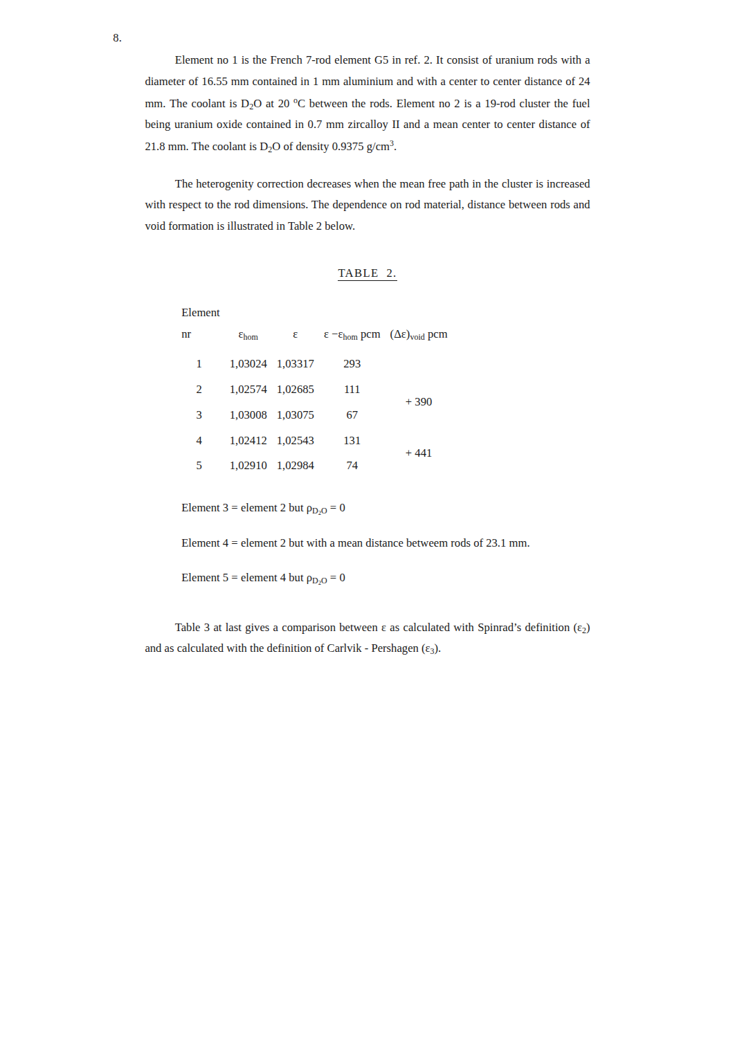8.
Element no 1 is the French 7-rod element G5 in ref. 2. It consist of uranium rods with a diameter of 16.55 mm contained in 1 mm aluminium and with a center to center distance of 24 mm. The coolant is D2O at 20 oC between the rods. Element no 2 is a 19-rod cluster the fuel being uranium oxide contained in 0.7 mm zircalloy II and a mean center to center distance of 21.8 mm. The coolant is D2O of density 0.9375 g/cm3.
The heterogenity correction decreases when the mean free path in the cluster is increased with respect to the rod dimensions. The dependence on rod material, distance between rods and void formation is illustrated in Table 2 below.
TABLE 2.
| Element nr | ε hom | ε | ε − ε hom pcm | (Δ ε ) void pcm |
| --- | --- | --- | --- | --- |
| 1 | 1,03024 | 1,03317 | 293 | |
| 2 | 1,02574 | 1,02685 | 111 | + 390 |
| 3 | 1,03008 | 1,03075 | 67 |
| 4 | 1,02412 | 1,02543 | 131 | + 441 |
| 5 | 1,02910 | 1,02984 | 74 |
Element 3 = element 2 but ρD2O = 0
Element 4 = element 2 but with a mean distance betweem rods of 23.1 mm.
Element 5 = element 4 but ρD2O = 0
Table 3 at last gives a comparison between ε as calculated with Spinrad’s definition (ε2) and as calculated with the definition of Carlvik - Pershagen (ε3).